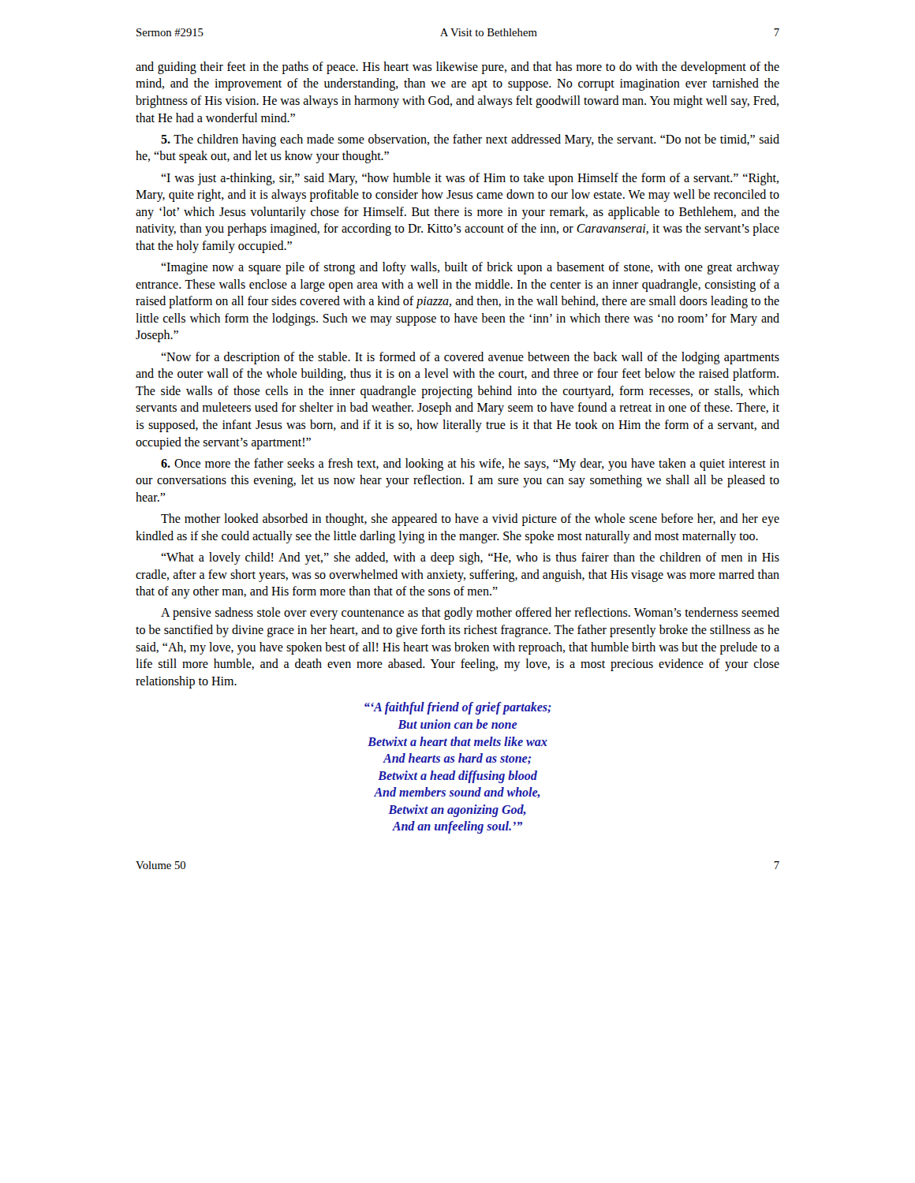Sermon #2915 A Visit to Bethlehem 7
and guiding their feet in the paths of peace. His heart was likewise pure, and that has more to do with the development of the mind, and the improvement of the understanding, than we are apt to suppose. No corrupt imagination ever tarnished the brightness of His vision. He was always in harmony with God, and always felt goodwill toward man. You might well say, Fred, that He had a wonderful mind.”
5. The children having each made some observation, the father next addressed Mary, the servant. “Do not be timid,” said he, “but speak out, and let us know your thought.”
“I was just a-thinking, sir,” said Mary, “how humble it was of Him to take upon Himself the form of a servant.” “Right, Mary, quite right, and it is always profitable to consider how Jesus came down to our low estate. We may well be reconciled to any ‘lot’ which Jesus voluntarily chose for Himself. But there is more in your remark, as applicable to Bethlehem, and the nativity, than you perhaps imagined, for according to Dr. Kitto’s account of the inn, or Caravanserai, it was the servant’s place that the holy family occupied.”
“Imagine now a square pile of strong and lofty walls, built of brick upon a basement of stone, with one great archway entrance. These walls enclose a large open area with a well in the middle. In the center is an inner quadrangle, consisting of a raised platform on all four sides covered with a kind of piazza, and then, in the wall behind, there are small doors leading to the little cells which form the lodgings. Such we may suppose to have been the ‘inn’ in which there was ‘no room’ for Mary and Joseph.”
“Now for a description of the stable. It is formed of a covered avenue between the back wall of the lodging apartments and the outer wall of the whole building, thus it is on a level with the court, and three or four feet below the raised platform. The side walls of those cells in the inner quadrangle projecting behind into the courtyard, form recesses, or stalls, which servants and muleteers used for shelter in bad weather. Joseph and Mary seem to have found a retreat in one of these. There, it is supposed, the infant Jesus was born, and if it is so, how literally true is it that He took on Him the form of a servant, and occupied the servant’s apartment!”
6. Once more the father seeks a fresh text, and looking at his wife, he says, “My dear, you have taken a quiet interest in our conversations this evening, let us now hear your reflection. I am sure you can say something we shall all be pleased to hear.”
The mother looked absorbed in thought, she appeared to have a vivid picture of the whole scene before her, and her eye kindled as if she could actually see the little darling lying in the manger. She spoke most naturally and most maternally too.
“What a lovely child! And yet,” she added, with a deep sigh, “He, who is thus fairer than the children of men in His cradle, after a few short years, was so overwhelmed with anxiety, suffering, and anguish, that His visage was more marred than that of any other man, and His form more than that of the sons of men.”
A pensive sadness stole over every countenance as that godly mother offered her reflections. Woman’s tenderness seemed to be sanctified by divine grace in her heart, and to give forth its richest fragrance. The father presently broke the stillness as he said, “Ah, my love, you have spoken best of all! His heart was broken with reproach, that humble birth was but the prelude to a life still more humble, and a death even more abased. Your feeling, my love, is a most precious evidence of your close relationship to Him.
“‘A faithful friend of grief partakes;
But union can be none
Betwixt a heart that melts like wax
And hearts as hard as stone;
Betwixt a head diffusing blood
And members sound and whole,
Betwixt an agonizing God,
And an unfeeling soul.’”
Volume 50 7